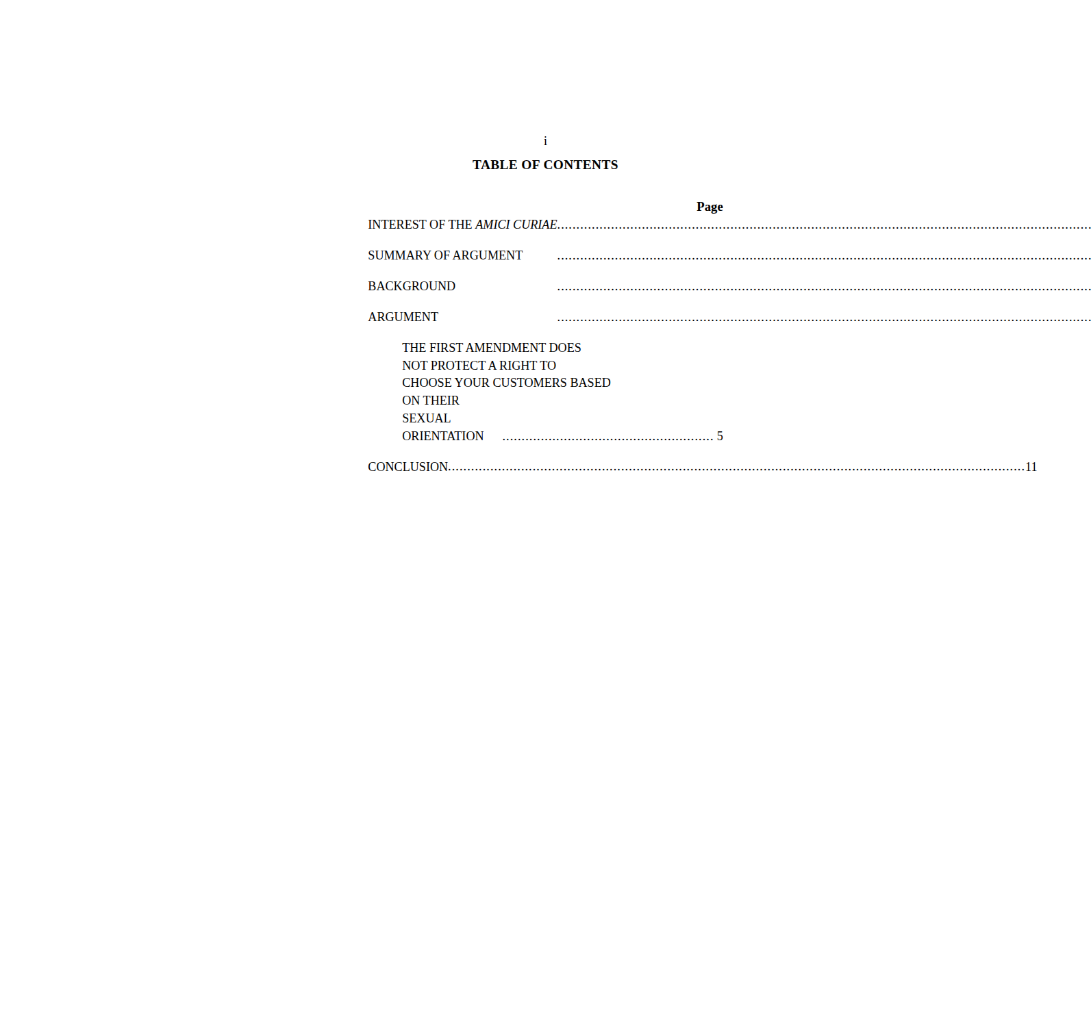i
TABLE OF CONTENTS
Page
| INTEREST OF THE AMICI CURIAE | | 1 |
| SUMMARY OF ARGUMENT | | 1 |
| BACKGROUND | | 3 |
| ARGUMENT | | 5 |
THE FIRST AMENDMENT DOES
NOT PROTECT A RIGHT TO
CHOOSE YOUR CUSTOMERS BASED
ON THEIR SEXUAL ORIENTATION
..........................................................................................................
5
| CONCLUSION | | 11 |